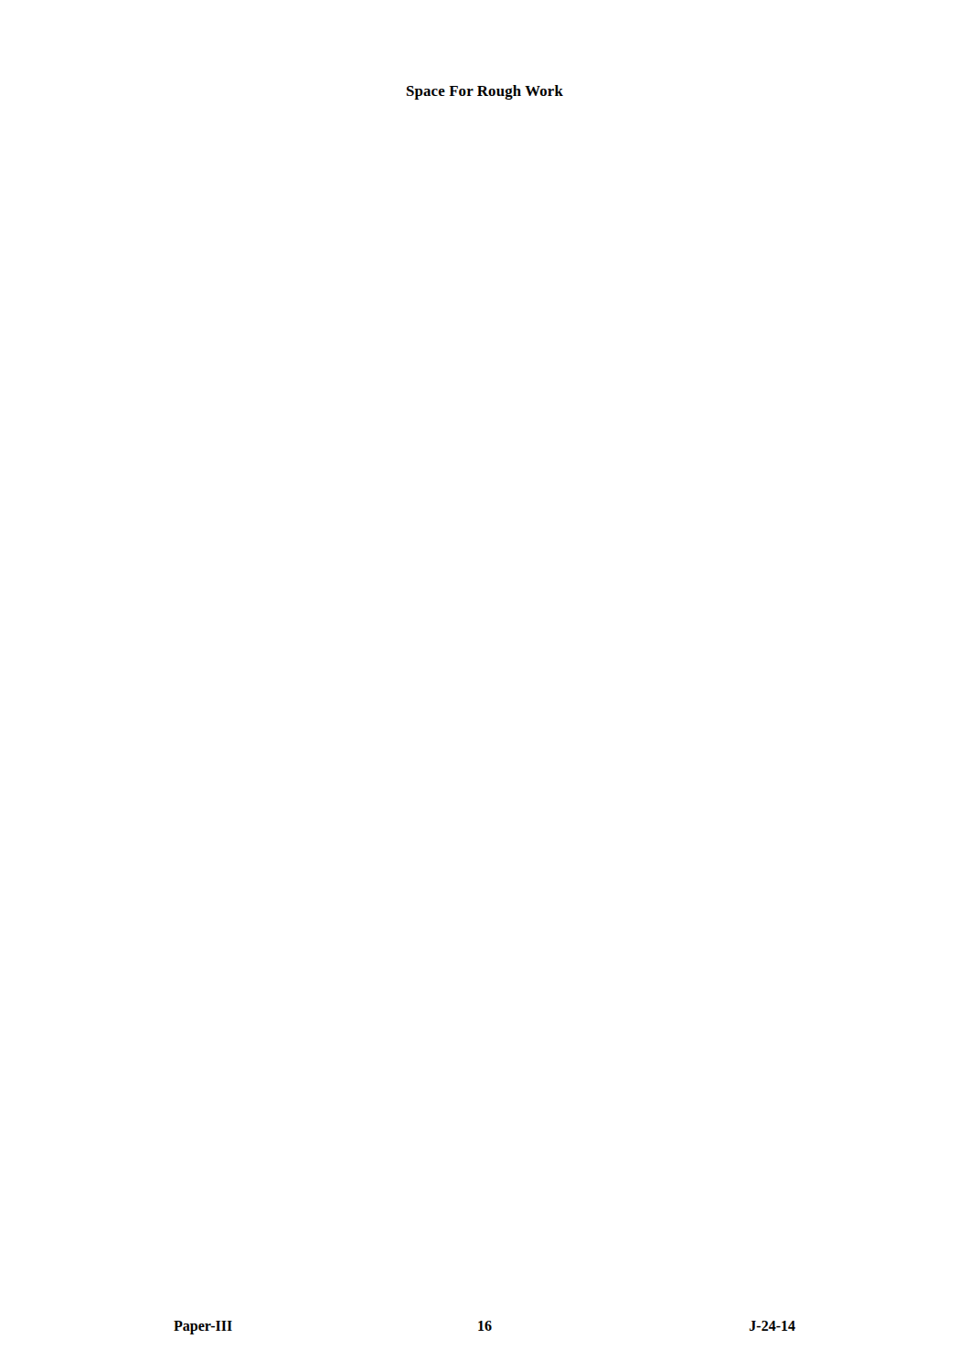Space For Rough Work
Paper-III
16
J-24-14